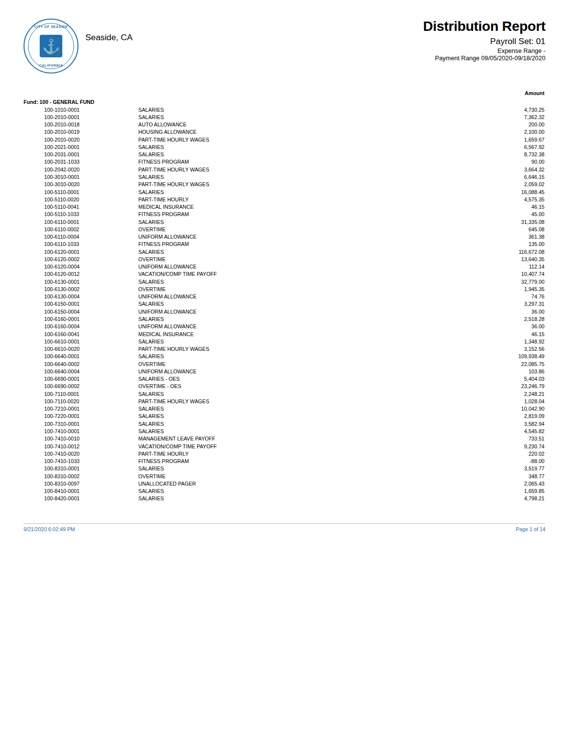City of Seaside
California
⚓
Seaside, CA
Distribution Report
Payroll Set: 01
Expense Range -
Payment Range 09/05/2020-09/18/2020
Amount
Fund: 100 - GENERAL FUND
| 100-1010-0001 | SALARIES | 4,730.25 |
| 100-2010-0001 | SALARIES | 7,362.32 |
| 100-2010-0018 | AUTO ALLOWANCE | 200.00 |
| 100-2010-0019 | HOUSING ALLOWANCE | 2,100.00 |
| 100-2010-0020 | PART-TIME HOURLY WAGES | 1,659.67 |
| 100-2021-0001 | SALARIES | 6,567.92 |
| 100-2031-0001 | SALARIES | 8,732.38 |
| 100-2031-1033 | FITNESS PROGRAM | 90.00 |
| 100-2042-0020 | PART-TIME HOURLY WAGES | 3,664.32 |
| 100-3010-0001 | SALARIES | 6,646.15 |
| 100-3010-0020 | PART-TIME HOURLY WAGES | 2,059.02 |
| 100-5110-0001 | SALARIES | 16,088.45 |
| 100-5110-0020 | PART-TIME HOURLY | 4,575.35 |
| 100-5110-0041 | MEDICAL INSURANCE | 46.15 |
| 100-5110-1033 | FITNESS PROGRAM | 45.00 |
| 100-6110-0001 | SALARIES | 31,335.08 |
| 100-6110-0002 | OVERTIME | 645.08 |
| 100-6110-0004 | UNIFORM ALLOWANCE | 361.38 |
| 100-6110-1033 | FITNESS PROGRAM | 135.00 |
| 100-6120-0001 | SALARIES | 116,672.08 |
| 100-6120-0002 | OVERTIME | 13,640.35 |
| 100-6120-0004 | UNIFORM ALLOWANCE | 112.14 |
| 100-6120-0012 | VACATION/COMP TIME PAYOFF | 10,407.74 |
| 100-6130-0001 | SALARIES | 32,779.00 |
| 100-6130-0002 | OVERTIME | 1,945.35 |
| 100-6130-0004 | UNIFORM ALLOWANCE | 74.76 |
| 100-6150-0001 | SALARIES | 3,297.31 |
| 100-6150-0004 | UNIFORM ALLOWANCE | 36.00 |
| 100-6160-0001 | SALARIES | 2,518.28 |
| 100-6160-0004 | UNIFORM ALLOWANCE | 36.00 |
| 100-6160-0041 | MEDICAL INSURANCE | 46.15 |
| 100-6610-0001 | SALARIES | 1,348.92 |
| 100-6610-0020 | PART-TIME HOURLY WAGES | 3,152.56 |
| 100-6640-0001 | SALARIES | 109,938.49 |
| 100-6640-0002 | OVERTIME | 22,085.75 |
| 100-6640-0004 | UNIFORM ALLOWANCE | 103.86 |
| 100-6690-0001 | SALARIES - OES | 5,404.03 |
| 100-6690-0002 | OVERTIME - OES | 23,246.79 |
| 100-7110-0001 | SALARIES | 2,248.21 |
| 100-7110-0020 | PART-TIME HOURLY WAGES | 1,028.04 |
| 100-7210-0001 | SALARIES | 10,042.90 |
| 100-7220-0001 | SALARIES | 2,819.09 |
| 100-7310-0001 | SALARIES | 3,582.94 |
| 100-7410-0001 | SALARIES | 4,545.82 |
| 100-7410-0010 | MANAGEMENT LEAVE PAYOFF | 733.51 |
| 100-7410-0012 | VACATION/COMP TIME PAYOFF | 9,230.74 |
| 100-7410-0020 | PART-TIME HOURLY | 220.02 |
| 100-7410-1033 | FITNESS PROGRAM | -88.00 |
| 100-8310-0001 | SALARIES | 3,519.77 |
| 100-8310-0002 | OVERTIME | 348.77 |
| 100-8310-0097 | UNALLOCATED PAGER | 2,065.43 |
| 100-8410-0001 | SALARIES | 1,659.85 |
| 100-8420-0001 | SALARIES | 4,798.21 |
9/21/2020 6:02:49 PM
Page 1 of 14